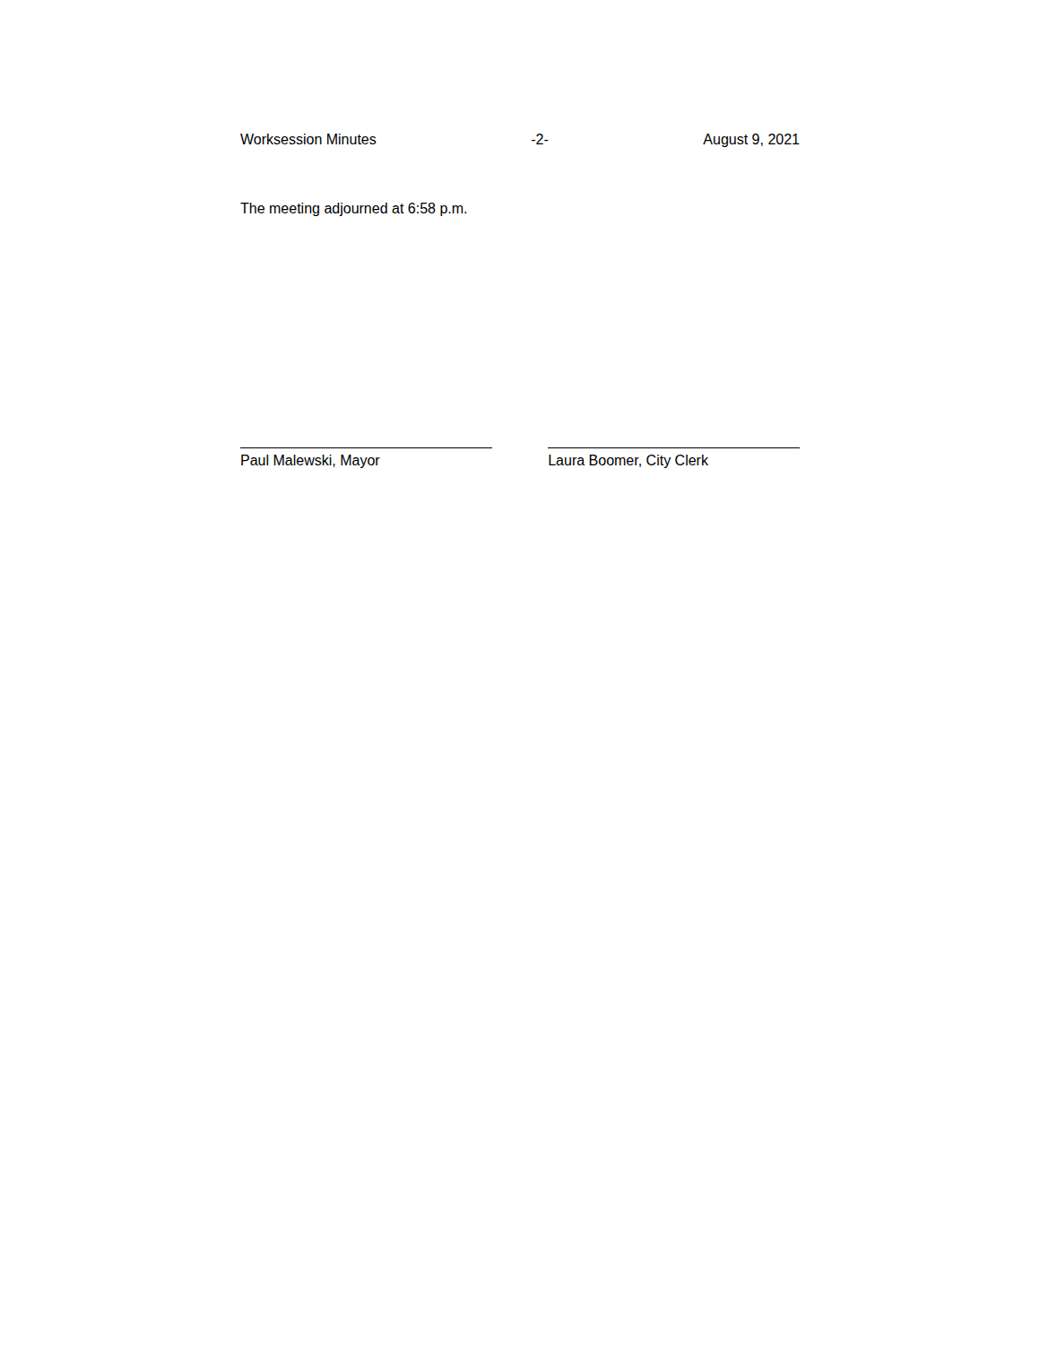Worksession Minutes
-2-
August 9, 2021
The meeting adjourned at 6:58 p.m.
Paul Malewski, Mayor
Laura Boomer, City Clerk